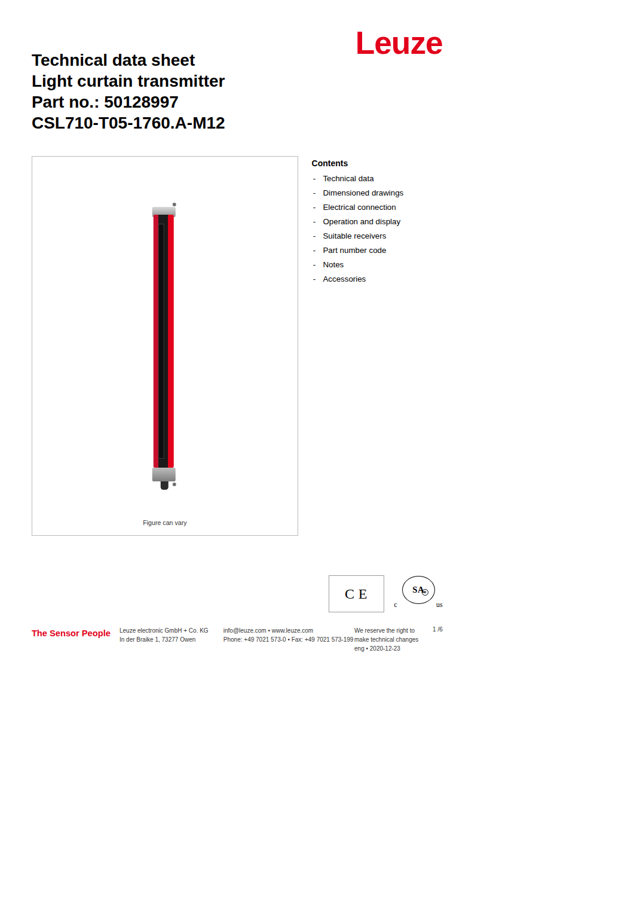Leuze
Technical data sheet Light curtain transmitter Part no.: 50128997 CSL710-T05-1760.A-M12
Figure can vary
Contents
Technical data
Dimensioned drawings
Electrical connection
Operation and display
Suitable receivers
Part number code
Notes
Accessories
C E
SA R
c
us
The Sensor People
Leuze electronic GmbH + Co. KG
In der Braike 1, 73277 Owen
info@leuze.com • www.leuze.com
Phone: +49 7021 573-0 • Fax: +49 7021 573-199
We reserve the right to make technical changes
eng • 2020-12-23
1 /6